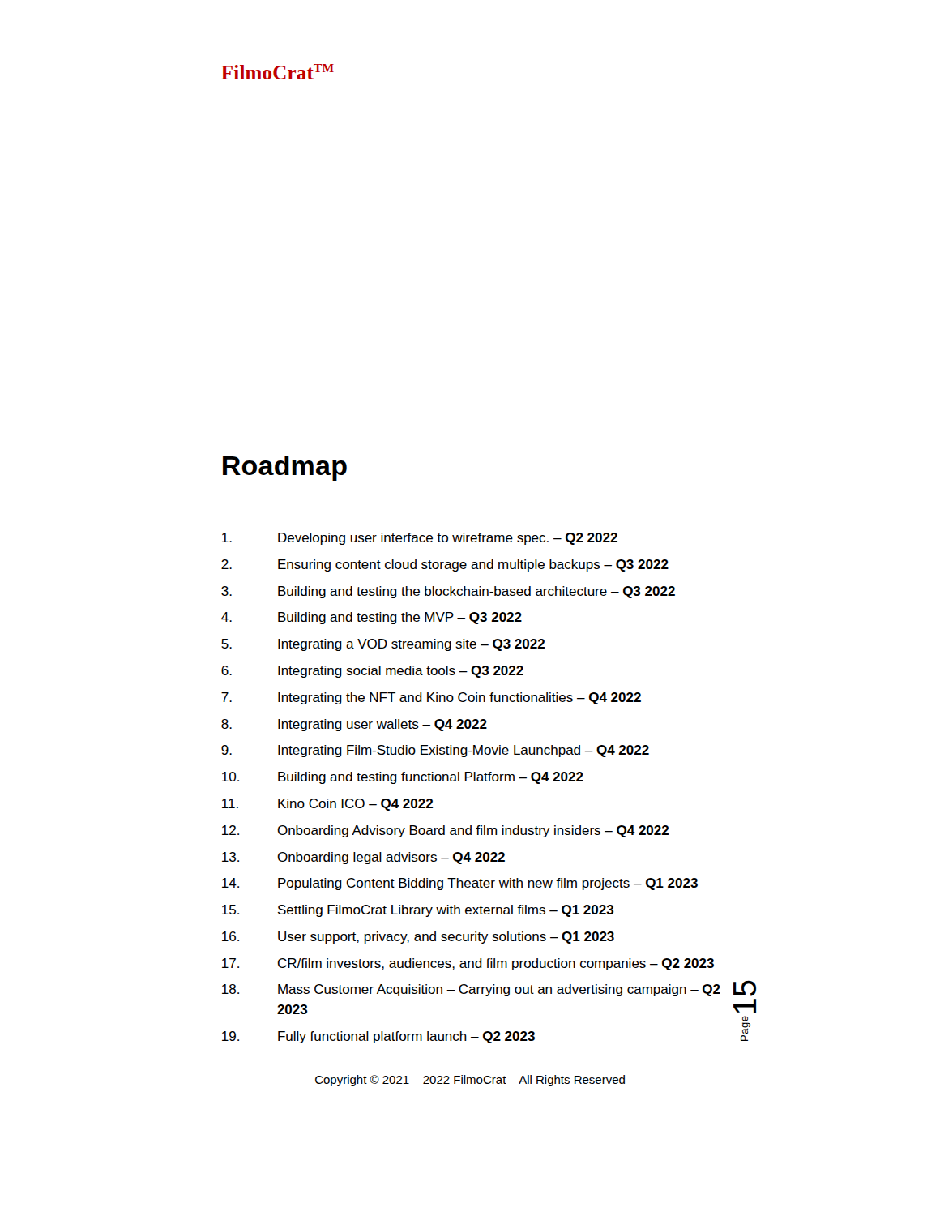FilmoCratTM
Roadmap
1. Developing user interface to wireframe spec. – Q2 2022
2. Ensuring content cloud storage and multiple backups – Q3 2022
3. Building and testing the blockchain-based architecture – Q3 2022
4. Building and testing the MVP – Q3 2022
5. Integrating a VOD streaming site – Q3 2022
6. Integrating social media tools – Q3 2022
7. Integrating the NFT and Kino Coin functionalities – Q4 2022
8. Integrating user wallets – Q4 2022
9. Integrating Film-Studio Existing-Movie Launchpad – Q4 2022
10. Building and testing functional Platform – Q4 2022
11. Kino Coin ICO – Q4 2022
12. Onboarding Advisory Board and film industry insiders – Q4 2022
13. Onboarding legal advisors – Q4 2022
14. Populating Content Bidding Theater with new film projects – Q1 2023
15. Settling FilmoCrat Library with external films – Q1 2023
16. User support, privacy, and security solutions – Q1 2023
17. CR/film investors, audiences, and film production companies – Q2 2023
18. Mass Customer Acquisition – Carrying out an advertising campaign – Q2 2023
19. Fully functional platform launch – Q2 2023
Page15
Copyright © 2021 – 2022 FilmoCrat – All Rights Reserved